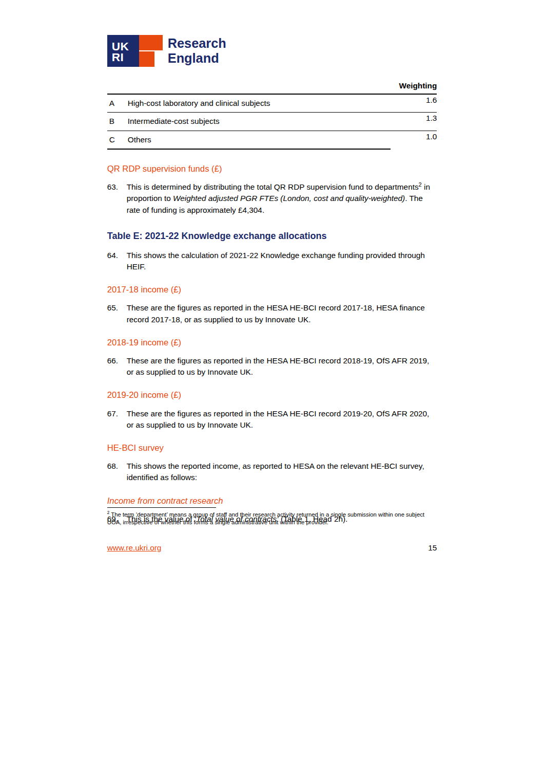UK RI
Research
England
| | | Weighting |
| --- | --- | --- |
| A | High-cost laboratory and clinical subjects | 1.6 |
| B | Intermediate-cost subjects | 1.3 |
| C | Others | 1.0 |
QR RDP supervision funds (£)
63.
This is determined by distributing the total QR RDP supervision fund to departments2 in proportion to Weighted adjusted PGR FTEs (London, cost and quality-weighted). The rate of funding is approximately £4,304.
Table E: 2021-22 Knowledge exchange allocations
64.
This shows the calculation of 2021-22 Knowledge exchange funding provided through HEIF.
2017-18 income (£)
65.
These are the figures as reported in the HESA HE-BCI record 2017-18, HESA finance record 2017-18, or as supplied to us by Innovate UK.
2018-19 income (£)
66.
These are the figures as reported in the HESA HE-BCI record 2018-19, OfS AFR 2019, or as supplied to us by Innovate UK.
2019-20 income (£)
67.
These are the figures as reported in the HESA HE-BCI record 2019-20, OfS AFR 2020, or as supplied to us by Innovate UK.
HE-BCI survey
68.
This shows the reported income, as reported to HESA on the relevant HE-BCI survey, identified as follows:
Income from contract research
69.
This is the value of ‘Total value of contracts’ (Table 1, Head 2h).
2 The term ‘department’ means a group of staff and their research activity returned in a single submission within one subject UOA, irrespective of whether this forms a single administrative unit within the provider.
www.re.ukri.org 15